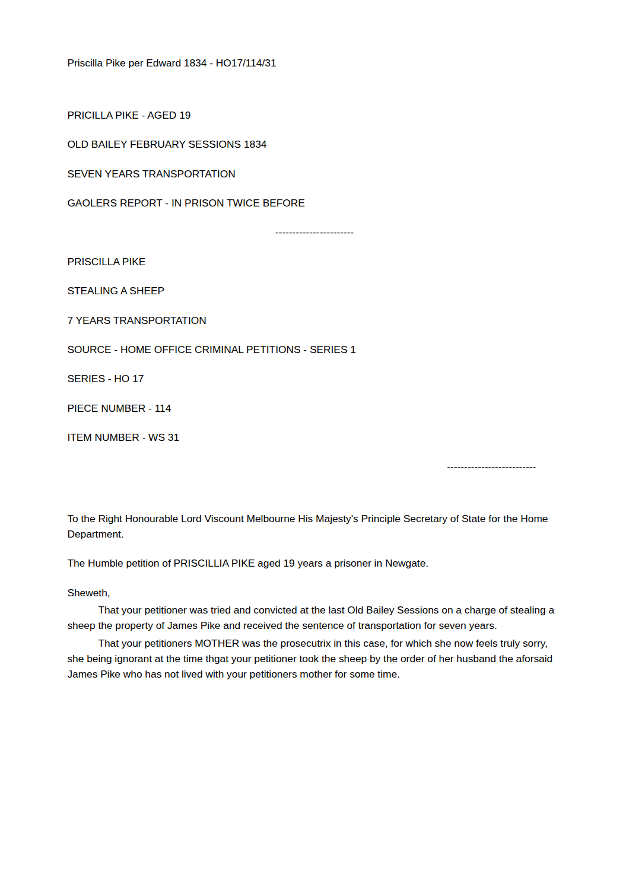Priscilla Pike per Edward 1834 - HO17/114/31
PRICILLA PIKE - AGED 19
OLD BAILEY FEBRUARY SESSIONS 1834
SEVEN YEARS TRANSPORTATION
GAOLERS REPORT - IN PRISON TWICE BEFORE
-----------------------
PRISCILLA PIKE
STEALING A SHEEP
7 YEARS TRANSPORTATION
SOURCE - HOME OFFICE CRIMINAL PETITIONS - SERIES 1
SERIES - HO 17
PIECE NUMBER - 114
ITEM NUMBER - WS 31
--------------------------
To the Right Honourable Lord Viscount Melbourne His Majesty's Principle Secretary of State for the Home Department.
The Humble petition of PRISCILLIA PIKE aged 19 years a prisoner in Newgate.
Sheweth,
That your petitioner was tried and convicted at the last Old Bailey Sessions on a charge of stealing a sheep the property of James Pike and received the sentence of transportation for seven years.
That your petitioners MOTHER was the prosecutrix in this case, for which she now feels truly sorry, she being ignorant at the time thgat your petitioner took the sheep by the order of her husband the aforsaid James Pike who has not lived with your petitioners mother for some time.